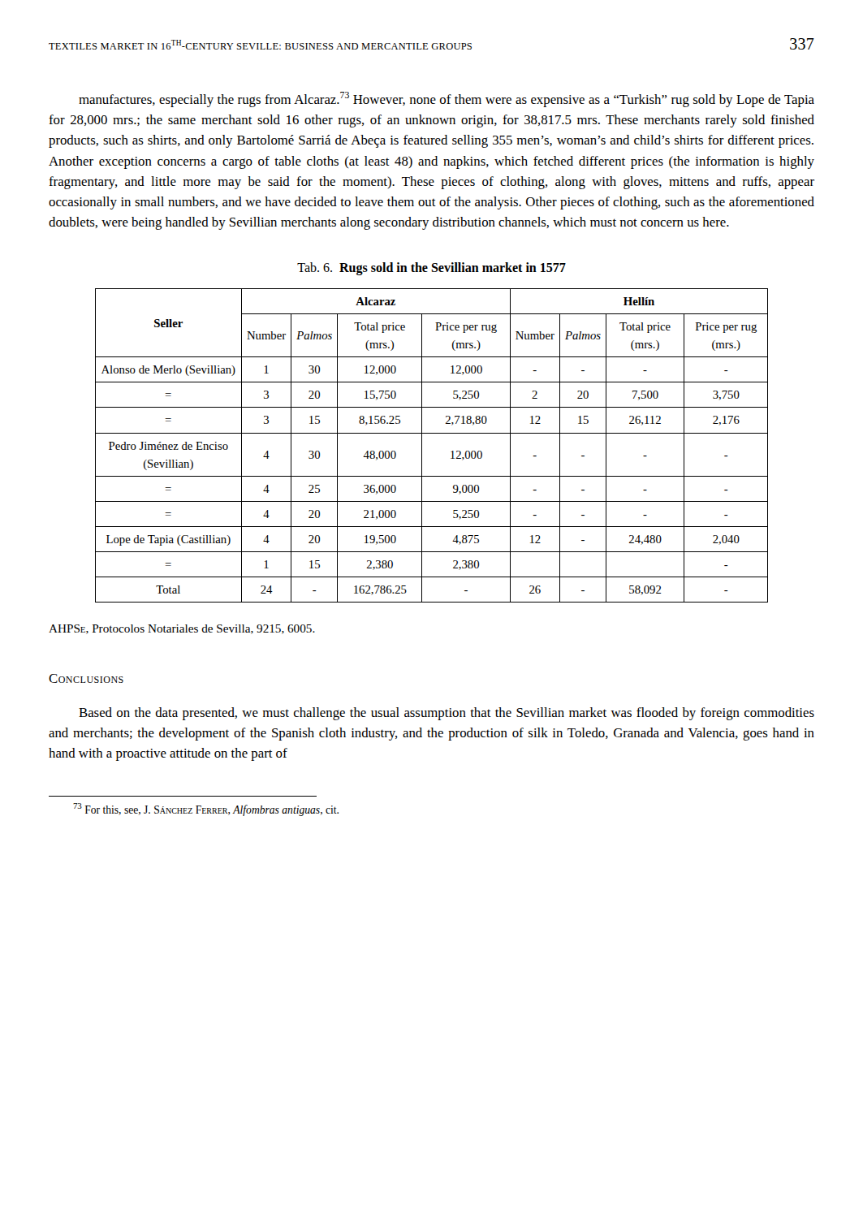Textiles Market in 16th-Century Seville: Business and Mercantile Groups 337
manufactures, especially the rugs from Alcaraz.73 However, none of them were as expensive as a “Turkish” rug sold by Lope de Tapia for 28,000 mrs.; the same merchant sold 16 other rugs, of an unknown origin, for 38,817.5 mrs. These merchants rarely sold finished products, such as shirts, and only Bartolomé Sarriá de Abeça is featured selling 355 men’s, woman’s and child’s shirts for different prices. Another exception concerns a cargo of table cloths (at least 48) and napkins, which fetched different prices (the information is highly fragmentary, and little more may be said for the moment). These pieces of clothing, along with gloves, mittens and ruffs, appear occasionally in small numbers, and we have decided to leave them out of the analysis. Other pieces of clothing, such as the aforementioned doublets, were being handled by Sevillian merchants along secondary distribution channels, which must not concern us here.
Tab. 6. Rugs sold in the Sevillian market in 1577
| Seller | Alcaraz | Hellín |
| --- | --- | --- |
| Number | Palmos | Total price (mrs.) | Price per rug (mrs.) | Number | Palmos | Total price (mrs.) | Price per rug (mrs.) |
| Alonso de Merlo (Sevillian) | 1 | 30 | 12,000 | 12,000 | - | - | - | - |
| = | 3 | 20 | 15,750 | 5,250 | 2 | 20 | 7,500 | 3,750 |
| = | 3 | 15 | 8,156.25 | 2,718,80 | 12 | 15 | 26,112 | 2,176 |
| Pedro Jiménez de Enciso (Sevillian) | 4 | 30 | 48,000 | 12,000 | - | - | - | - |
| = | 4 | 25 | 36,000 | 9,000 | - | - | - | - |
| = | 4 | 20 | 21,000 | 5,250 | - | - | - | - |
| Lope de Tapia (Castillian) | 4 | 20 | 19,500 | 4,875 | 12 | - | 24,480 | 2,040 |
| = | 1 | 15 | 2,380 | 2,380 | | | | - |
| Total | 24 | - | 162,786.25 | - | 26 | - | 58,092 | - |
AHPSe, Protocolos Notariales de Sevilla, 9215, 6005.
Conclusions
Based on the data presented, we must challenge the usual assumption that the Sevillian market was flooded by foreign commodities and merchants; the development of the Spanish cloth industry, and the production of silk in Toledo, Granada and Valencia, goes hand in hand with a proactive attitude on the part of
73 For this, see, J. Sánchez Ferrer, Alfombras antiguas, cit.